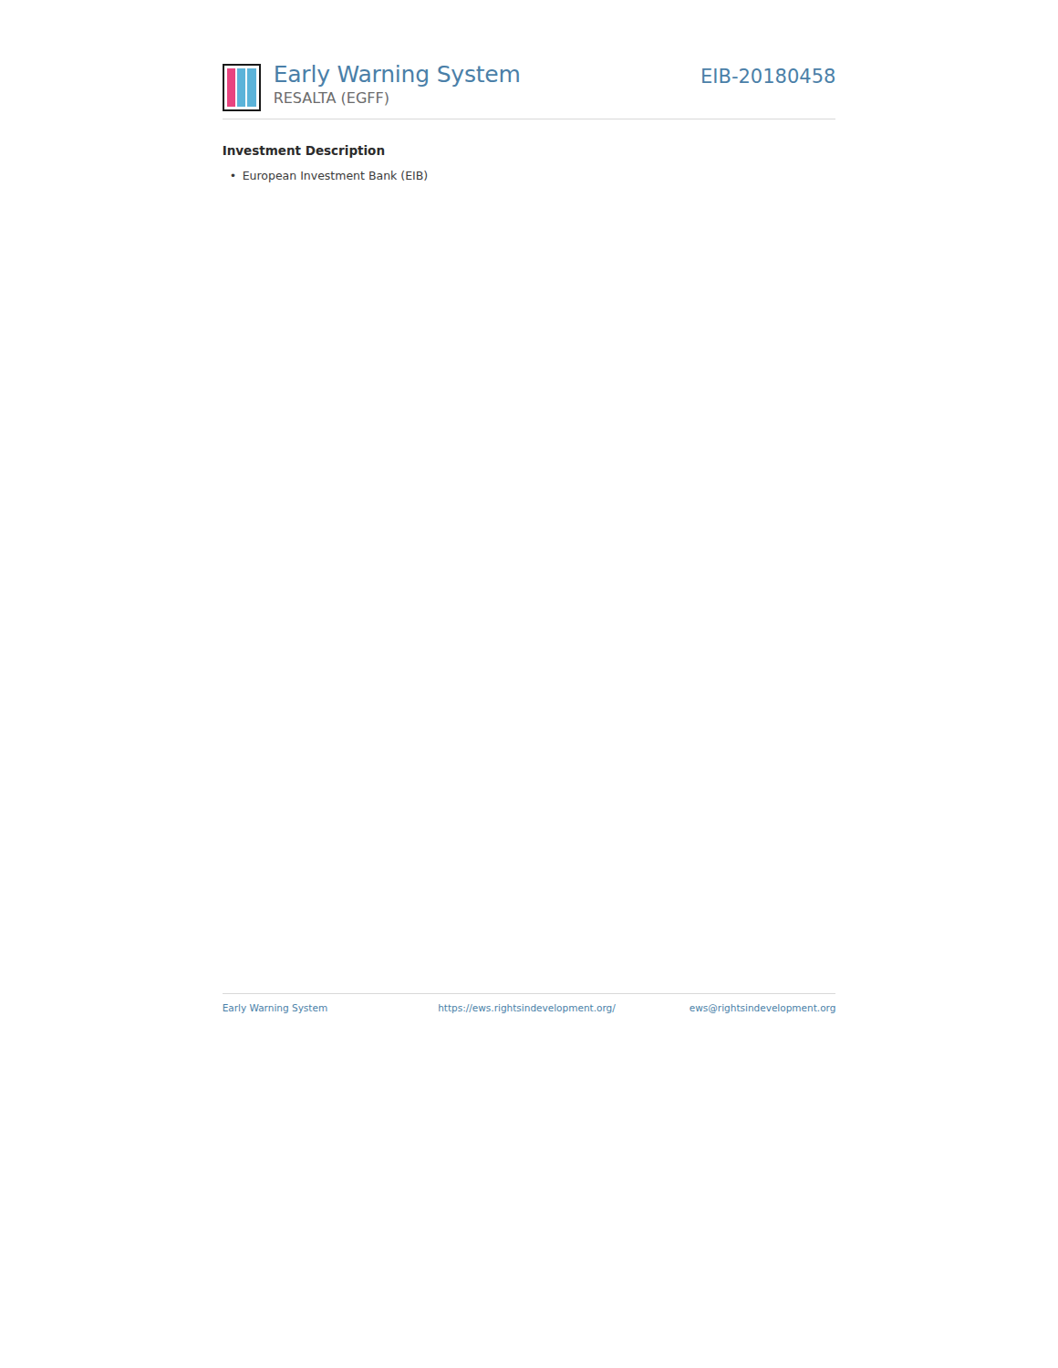Early Warning System
RESALTA (EGFF)
EIB-20180458
Investment Description
European Investment Bank (EIB)
Early Warning System
https://ews.rightsindevelopment.org/
ews@rightsindevelopment.org